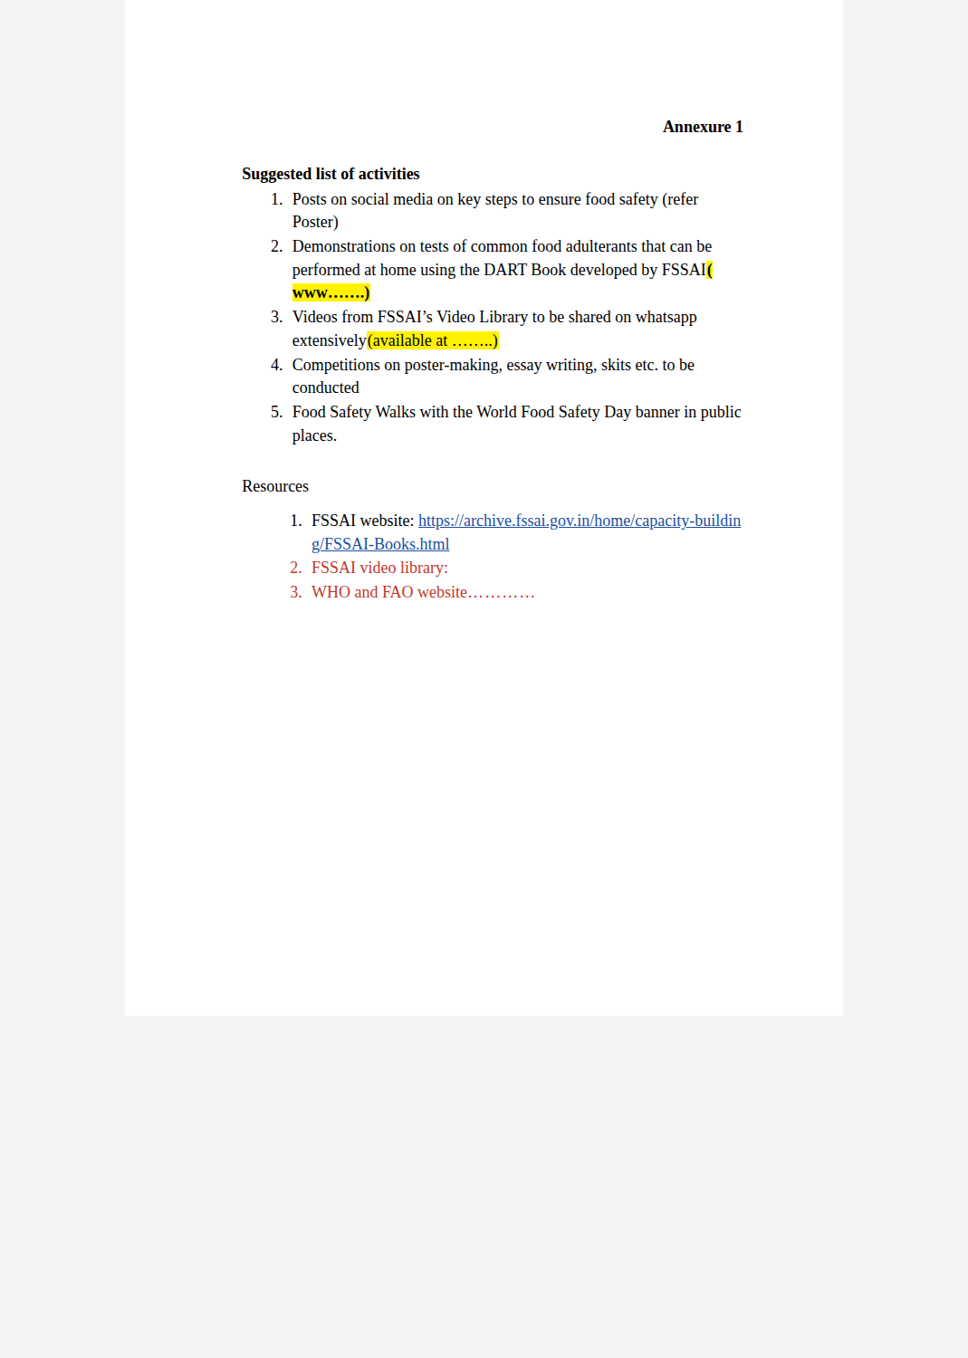Annexure 1
Suggested list of activities
Posts on social media on key steps to ensure food safety (refer Poster)
Demonstrations on tests of common food adulterants that can be performed at home using the DART Book developed by FSSAI( www…….)
Videos from FSSAI’s Video Library to be shared on whatsapp extensively(available at ……..)
Competitions on poster-making, essay writing, skits etc. to be conducted
Food Safety Walks with the World Food Safety Day banner in public places.
Resources
FSSAI website: https://archive.fssai.gov.in/home/capacity-building/FSSAI-Books.html
FSSAI video library:
WHO and FAO website…………